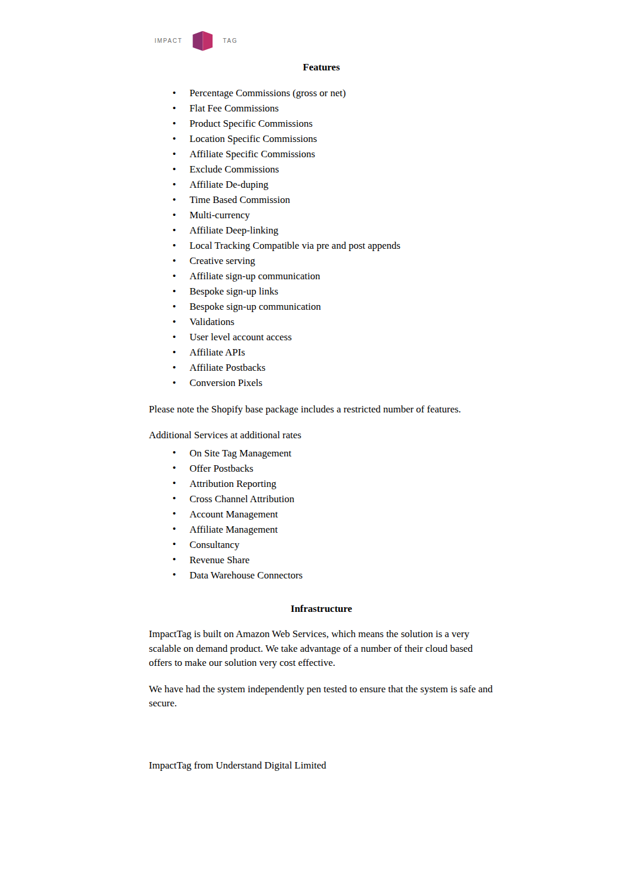IMPACT TAG
Features
Percentage Commissions (gross or net)
Flat Fee Commissions
Product Specific Commissions
Location Specific Commissions
Affiliate Specific Commissions
Exclude Commissions
Affiliate De-duping
Time Based Commission
Multi-currency
Affiliate Deep-linking
Local Tracking Compatible via pre and post appends
Creative serving
Affiliate sign-up communication
Bespoke sign-up links
Bespoke sign-up communication
Validations
User level account access
Affiliate APIs
Affiliate Postbacks
Conversion Pixels
Please note the Shopify base package includes a restricted number of features.
Additional Services at additional rates
On Site Tag Management
Offer Postbacks
Attribution Reporting
Cross Channel Attribution
Account Management
Affiliate Management
Consultancy
Revenue Share
Data Warehouse Connectors
Infrastructure
ImpactTag is built on Amazon Web Services, which means the solution is a very scalable on demand product. We take advantage of a number of their cloud based offers to make our solution very cost effective.
We have had the system independently pen tested to ensure that the system is safe and secure.
ImpactTag from Understand Digital Limited